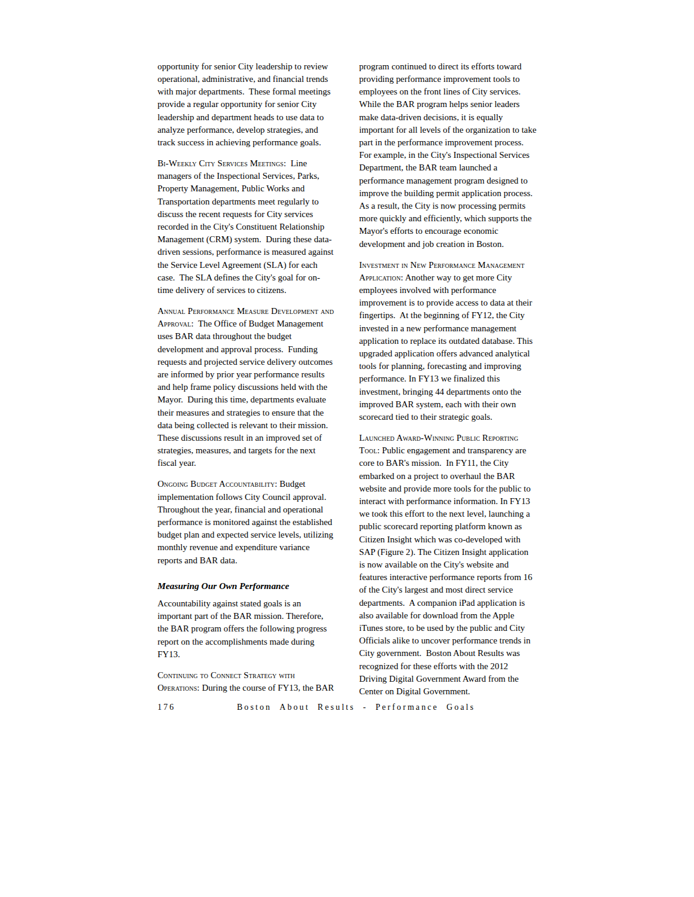opportunity for senior City leadership to review operational, administrative, and financial trends with major departments. These formal meetings provide a regular opportunity for senior City leadership and department heads to use data to analyze performance, develop strategies, and track success in achieving performance goals.
Bi-Weekly City Services Meetings: Line managers of the Inspectional Services, Parks, Property Management, Public Works and Transportation departments meet regularly to discuss the recent requests for City services recorded in the City's Constituent Relationship Management (CRM) system. During these data-driven sessions, performance is measured against the Service Level Agreement (SLA) for each case. The SLA defines the City's goal for on-time delivery of services to citizens.
Annual Performance Measure Development and Approval: The Office of Budget Management uses BAR data throughout the budget development and approval process. Funding requests and projected service delivery outcomes are informed by prior year performance results and help frame policy discussions held with the Mayor. During this time, departments evaluate their measures and strategies to ensure that the data being collected is relevant to their mission. These discussions result in an improved set of strategies, measures, and targets for the next fiscal year.
Ongoing Budget Accountability: Budget implementation follows City Council approval. Throughout the year, financial and operational performance is monitored against the established budget plan and expected service levels, utilizing monthly revenue and expenditure variance reports and BAR data.
Measuring Our Own Performance
Accountability against stated goals is an important part of the BAR mission. Therefore, the BAR program offers the following progress report on the accomplishments made during FY13.
Continuing to Connect Strategy with Operations: During the course of FY13, the BAR program continued to direct its efforts toward providing performance improvement tools to employees on the front lines of City services. While the BAR program helps senior leaders make data-driven decisions, it is equally important for all levels of the organization to take part in the performance improvement process. For example, in the City's Inspectional Services Department, the BAR team launched a performance management program designed to improve the building permit application process. As a result, the City is now processing permits more quickly and efficiently, which supports the Mayor's efforts to encourage economic development and job creation in Boston.
Investment in New Performance Management Application: Another way to get more City employees involved with performance improvement is to provide access to data at their fingertips. At the beginning of FY12, the City invested in a new performance management application to replace its outdated database. This upgraded application offers advanced analytical tools for planning, forecasting and improving performance. In FY13 we finalized this investment, bringing 44 departments onto the improved BAR system, each with their own scorecard tied to their strategic goals.
Launched Award-Winning Public Reporting Tool: Public engagement and transparency are core to BAR's mission. In FY11, the City embarked on a project to overhaul the BAR website and provide more tools for the public to interact with performance information. In FY13 we took this effort to the next level, launching a public scorecard reporting platform known as Citizen Insight which was co-developed with SAP (Figure 2). The Citizen Insight application is now available on the City's website and features interactive performance reports from 16 of the City's largest and most direct service departments. A companion iPad application is also available for download from the Apple iTunes store, to be used by the public and City Officials alike to uncover performance trends in City government. Boston About Results was recognized for these efforts with the 2012 Driving Digital Government Award from the Center on Digital Government.
176
Boston About Results - Performance Goals